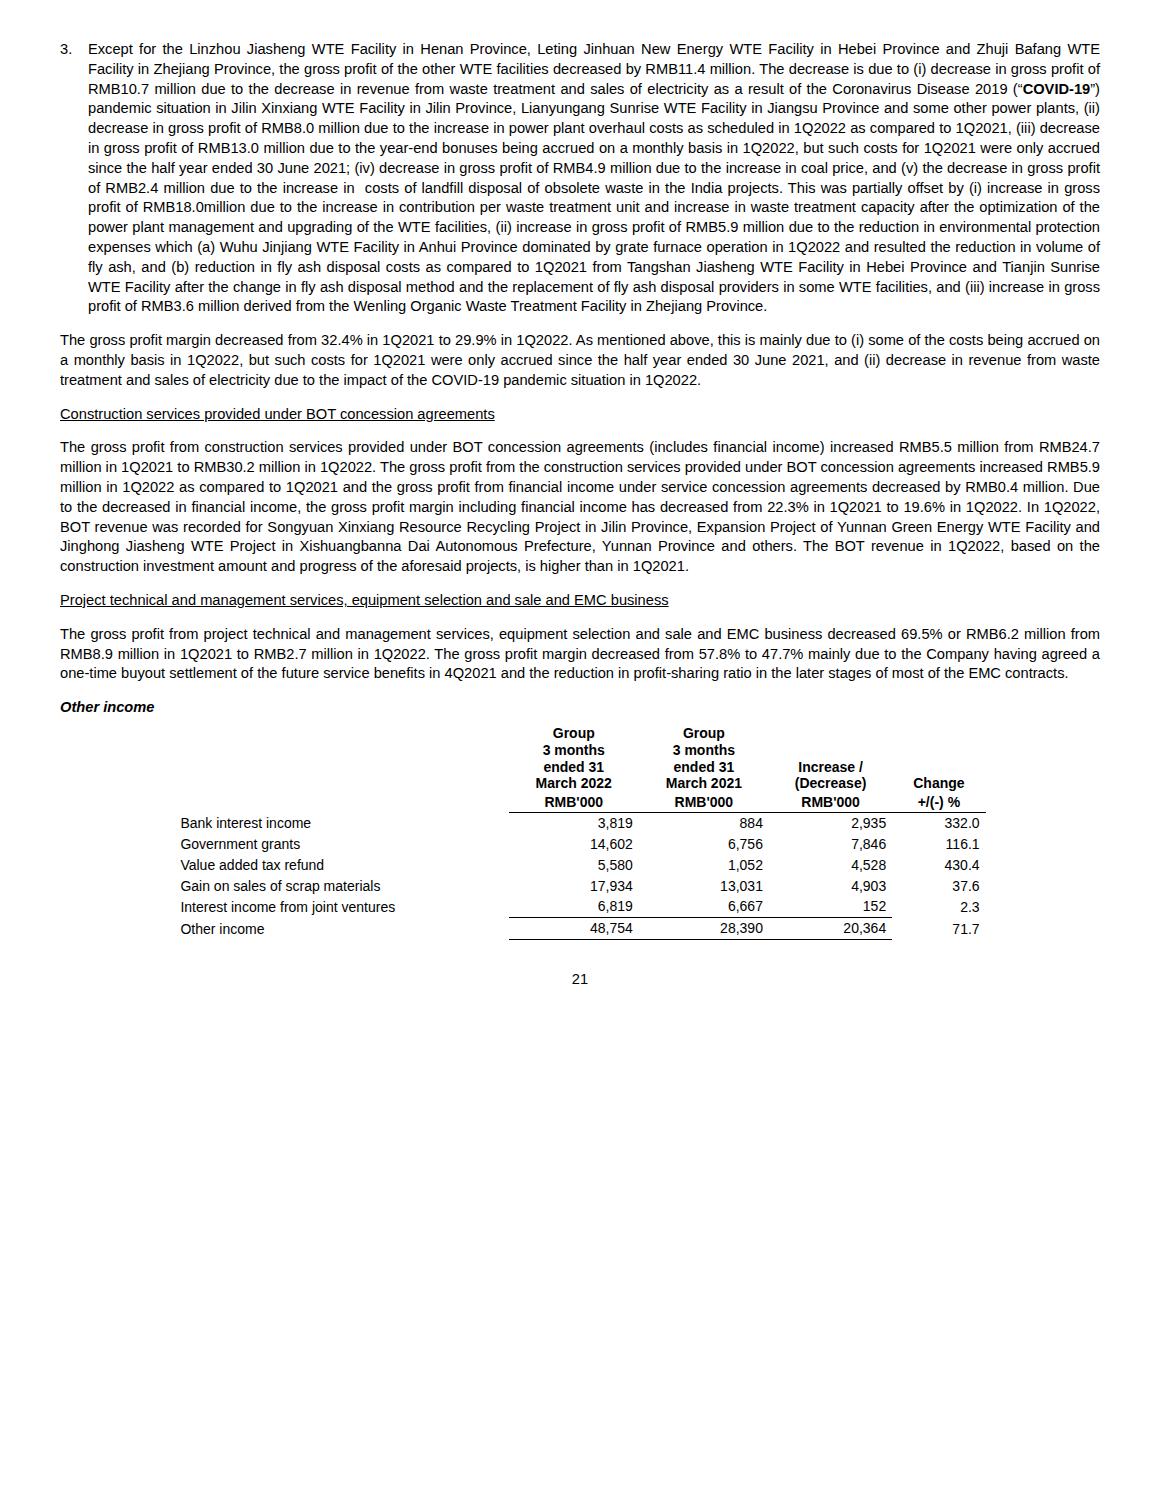3.
Except for the Linzhou Jiasheng WTE Facility in Henan Province, Leting Jinhuan New Energy WTE Facility in Hebei Province and Zhuji Bafang WTE Facility in Zhejiang Province, the gross profit of the other WTE facilities decreased by RMB11.4 million. The decrease is due to (i) decrease in gross profit of RMB10.7 million due to the decrease in revenue from waste treatment and sales of electricity as a result of the Coronavirus Disease 2019 (“COVID-19”) pandemic situation in Jilin Xinxiang WTE Facility in Jilin Province, Lianyungang Sunrise WTE Facility in Jiangsu Province and some other power plants, (ii) decrease in gross profit of RMB8.0 million due to the increase in power plant overhaul costs as scheduled in 1Q2022 as compared to 1Q2021, (iii) decrease in gross profit of RMB13.0 million due to the year-end bonuses being accrued on a monthly basis in 1Q2022, but such costs for 1Q2021 were only accrued since the half year ended 30 June 2021; (iv) decrease in gross profit of RMB4.9 million due to the increase in coal price, and (v) the decrease in gross profit of RMB2.4 million due to the increase in costs of landfill disposal of obsolete waste in the India projects. This was partially offset by (i) increase in gross profit of RMB18.0million due to the increase in contribution per waste treatment unit and increase in waste treatment capacity after the optimization of the power plant management and upgrading of the WTE facilities, (ii) increase in gross profit of RMB5.9 million due to the reduction in environmental protection expenses which (a) Wuhu Jinjiang WTE Facility in Anhui Province dominated by grate furnace operation in 1Q2022 and resulted the reduction in volume of fly ash, and (b) reduction in fly ash disposal costs as compared to 1Q2021 from Tangshan Jiasheng WTE Facility in Hebei Province and Tianjin Sunrise WTE Facility after the change in fly ash disposal method and the replacement of fly ash disposal providers in some WTE facilities, and (iii) increase in gross profit of RMB3.6 million derived from the Wenling Organic Waste Treatment Facility in Zhejiang Province.
The gross profit margin decreased from 32.4% in 1Q2021 to 29.9% in 1Q2022. As mentioned above, this is mainly due to (i) some of the costs being accrued on a monthly basis in 1Q2022, but such costs for 1Q2021 were only accrued since the half year ended 30 June 2021, and (ii) decrease in revenue from waste treatment and sales of electricity due to the impact of the COVID-19 pandemic situation in 1Q2022.
Construction services provided under BOT concession agreements
The gross profit from construction services provided under BOT concession agreements (includes financial income) increased RMB5.5 million from RMB24.7 million in 1Q2021 to RMB30.2 million in 1Q2022. The gross profit from the construction services provided under BOT concession agreements increased RMB5.9 million in 1Q2022 as compared to 1Q2021 and the gross profit from financial income under service concession agreements decreased by RMB0.4 million. Due to the decreased in financial income, the gross profit margin including financial income has decreased from 22.3% in 1Q2021 to 19.6% in 1Q2022. In 1Q2022, BOT revenue was recorded for Songyuan Xinxiang Resource Recycling Project in Jilin Province, Expansion Project of Yunnan Green Energy WTE Facility and Jinghong Jiasheng WTE Project in Xishuangbanna Dai Autonomous Prefecture, Yunnan Province and others. The BOT revenue in 1Q2022, based on the construction investment amount and progress of the aforesaid projects, is higher than in 1Q2021.
Project technical and management services, equipment selection and sale and EMC business
The gross profit from project technical and management services, equipment selection and sale and EMC business decreased 69.5% or RMB6.2 million from RMB8.9 million in 1Q2021 to RMB2.7 million in 1Q2022. The gross profit margin decreased from 57.8% to 47.7% mainly due to the Company having agreed a one-time buyout settlement of the future service benefits in 4Q2021 and the reduction in profit-sharing ratio in the later stages of most of the EMC contracts.
Other income
| | Group 3 months ended 31 March 2022 | Group 3 months ended 31 March 2021 | Increase / (Decrease) | Change |
| | RMB'000 | RMB'000 | RMB'000 | +/(-) % |
| Bank interest income | 3,819 | 884 | 2,935 | 332.0 |
| Government grants | 14,602 | 6,756 | 7,846 | 116.1 |
| Value added tax refund | 5,580 | 1,052 | 4,528 | 430.4 |
| Gain on sales of scrap materials | 17,934 | 13,031 | 4,903 | 37.6 |
| Interest income from joint ventures | 6,819 | 6,667 | 152 | 2.3 |
| Other income | 48,754 | 28,390 | 20,364 | 71.7 |
21